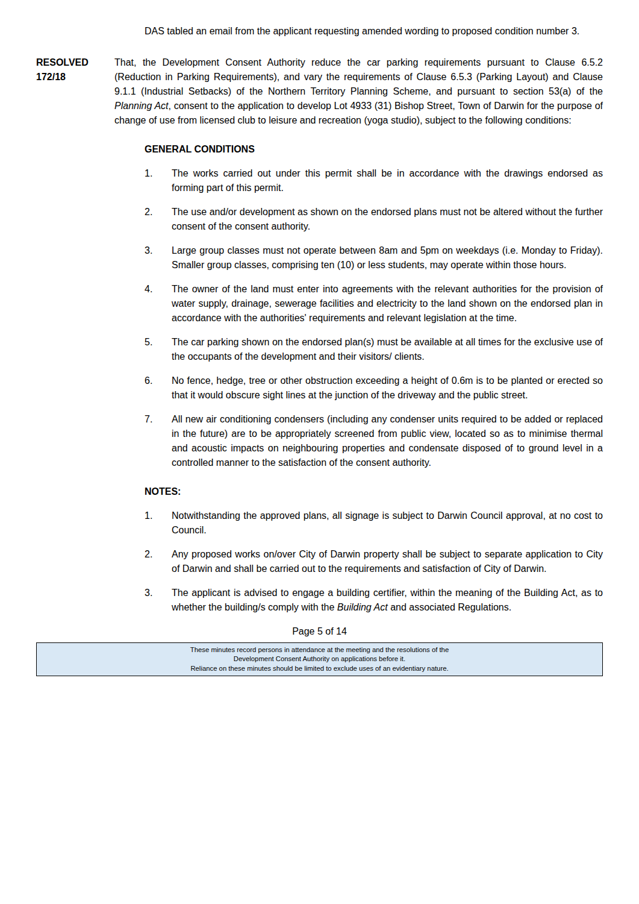DAS tabled an email from the applicant requesting amended wording to proposed condition number 3.
RESOLVED
172/18
That, the Development Consent Authority reduce the car parking requirements pursuant to Clause 6.5.2 (Reduction in Parking Requirements), and vary the requirements of Clause 6.5.3 (Parking Layout) and Clause 9.1.1 (Industrial Setbacks) of the Northern Territory Planning Scheme, and pursuant to section 53(a) of the Planning Act, consent to the application to develop Lot 4933 (31) Bishop Street, Town of Darwin for the purpose of change of use from licensed club to leisure and recreation (yoga studio), subject to the following conditions:
GENERAL CONDITIONS
The works carried out under this permit shall be in accordance with the drawings endorsed as forming part of this permit.
The use and/or development as shown on the endorsed plans must not be altered without the further consent of the consent authority.
Large group classes must not operate between 8am and 5pm on weekdays (i.e. Monday to Friday). Smaller group classes, comprising ten (10) or less students, may operate within those hours.
The owner of the land must enter into agreements with the relevant authorities for the provision of water supply, drainage, sewerage facilities and electricity to the land shown on the endorsed plan in accordance with the authorities' requirements and relevant legislation at the time.
The car parking shown on the endorsed plan(s) must be available at all times for the exclusive use of the occupants of the development and their visitors/ clients.
No fence, hedge, tree or other obstruction exceeding a height of 0.6m is to be planted or erected so that it would obscure sight lines at the junction of the driveway and the public street.
All new air conditioning condensers (including any condenser units required to be added or replaced in the future) are to be appropriately screened from public view, located so as to minimise thermal and acoustic impacts on neighbouring properties and condensate disposed of to ground level in a controlled manner to the satisfaction of the consent authority.
NOTES:
Notwithstanding the approved plans, all signage is subject to Darwin Council approval, at no cost to Council.
Any proposed works on/over City of Darwin property shall be subject to separate application to City of Darwin and shall be carried out to the requirements and satisfaction of City of Darwin.
The applicant is advised to engage a building certifier, within the meaning of the Building Act, as to whether the building/s comply with the Building Act and associated Regulations.
Page 5 of 14
These minutes record persons in attendance at the meeting and the resolutions of the
Development Consent Authority on applications before it.
Reliance on these minutes should be limited to exclude uses of an evidentiary nature.